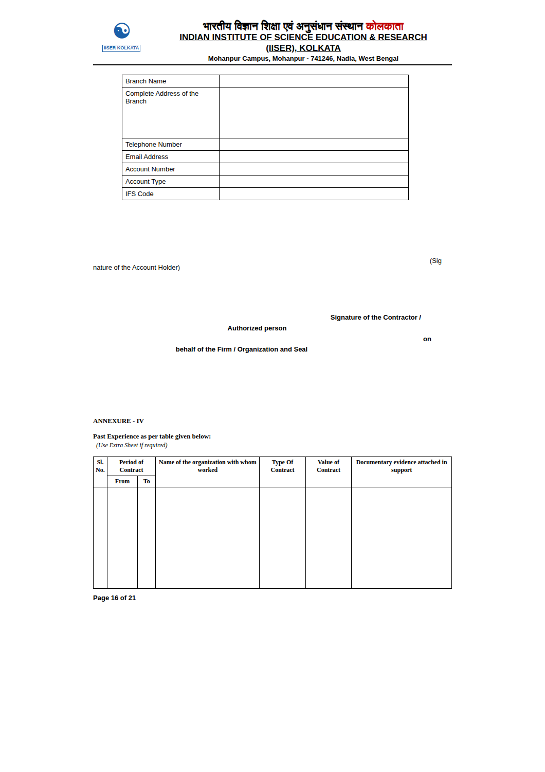☯
IISER KOLKATA
भारतीय विज्ञान शिक्षा एवं अनुसंधान संस्थान कोलकाता
INDIAN INSTITUTE OF SCIENCE EDUCATION & RESEARCH
(IISER), KOLKATA
Mohanpur Campus, Mohanpur - 741246, Nadia, West Bengal
| Branch Name | |
| Complete Address of the Branch | |
| Telephone Number | |
| Email Address | |
| Account Number | |
| Account Type | |
| IFS Code | |
(Sig
nature of the Account Holder)
Signature of the Contractor /
Authorized person
on
behalf of the Firm / Organization and Seal
ANNEXURE - IV
Past Experience as per table given below:
(Use Extra Sheet if required)
| Sl. No. | Period of Contract | Name of the organization with whom worked | Type Of Contract | Value of Contract | Documentary evidence attached in support |
| --- | --- | --- | --- | --- | --- |
| From | To |
Page 16 of 21